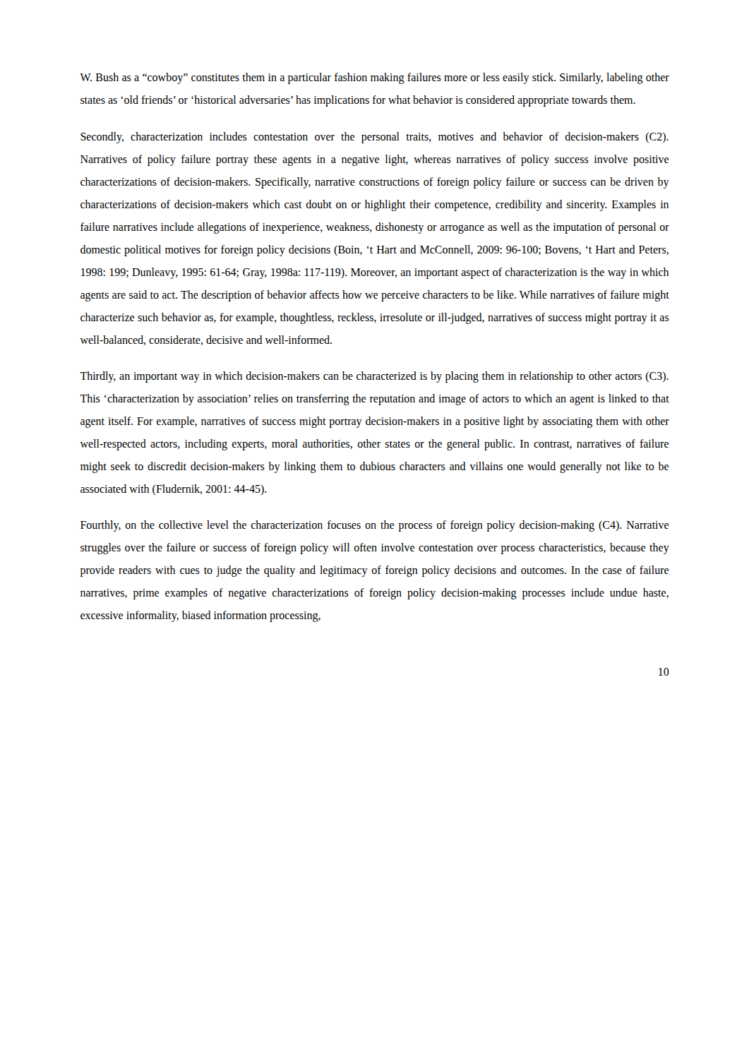W. Bush as a “cowboy” constitutes them in a particular fashion making failures more or less easily stick. Similarly, labeling other states as ‘old friends’ or ‘historical adversaries’ has implications for what behavior is considered appropriate towards them.
Secondly, characterization includes contestation over the personal traits, motives and behavior of decision-makers (C2). Narratives of policy failure portray these agents in a negative light, whereas narratives of policy success involve positive characterizations of decision-makers. Specifically, narrative constructions of foreign policy failure or success can be driven by characterizations of decision-makers which cast doubt on or highlight their competence, credibility and sincerity. Examples in failure narratives include allegations of inexperience, weakness, dishonesty or arrogance as well as the imputation of personal or domestic political motives for foreign policy decisions (Boin, ‘t Hart and McConnell, 2009: 96-100; Bovens, ‘t Hart and Peters, 1998: 199; Dunleavy, 1995: 61-64; Gray, 1998a: 117-119). Moreover, an important aspect of characterization is the way in which agents are said to act. The description of behavior affects how we perceive characters to be like. While narratives of failure might characterize such behavior as, for example, thoughtless, reckless, irresolute or ill-judged, narratives of success might portray it as well-balanced, considerate, decisive and well-informed.
Thirdly, an important way in which decision-makers can be characterized is by placing them in relationship to other actors (C3). This ‘characterization by association’ relies on transferring the reputation and image of actors to which an agent is linked to that agent itself. For example, narratives of success might portray decision-makers in a positive light by associating them with other well-respected actors, including experts, moral authorities, other states or the general public. In contrast, narratives of failure might seek to discredit decision-makers by linking them to dubious characters and villains one would generally not like to be associated with (Fludernik, 2001: 44-45).
Fourthly, on the collective level the characterization focuses on the process of foreign policy decision-making (C4). Narrative struggles over the failure or success of foreign policy will often involve contestation over process characteristics, because they provide readers with cues to judge the quality and legitimacy of foreign policy decisions and outcomes. In the case of failure narratives, prime examples of negative characterizations of foreign policy decision-making processes include undue haste, excessive informality, biased information processing,
10